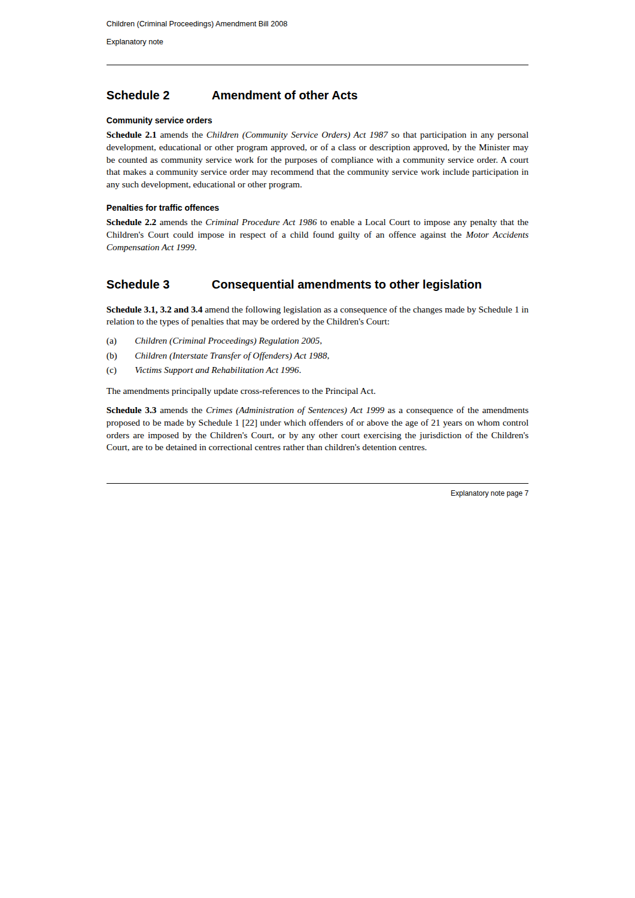Children (Criminal Proceedings) Amendment Bill 2008
Explanatory note
Schedule 2 Amendment of other Acts
Community service orders
Schedule 2.1 amends the Children (Community Service Orders) Act 1987 so that participation in any personal development, educational or other program approved, or of a class or description approved, by the Minister may be counted as community service work for the purposes of compliance with a community service order. A court that makes a community service order may recommend that the community service work include participation in any such development, educational or other program.
Penalties for traffic offences
Schedule 2.2 amends the Criminal Procedure Act 1986 to enable a Local Court to impose any penalty that the Children's Court could impose in respect of a child found guilty of an offence against the Motor Accidents Compensation Act 1999.
Schedule 3 Consequential amendments to other legislation
Schedule 3.1, 3.2 and 3.4 amend the following legislation as a consequence of the changes made by Schedule 1 in relation to the types of penalties that may be ordered by the Children's Court:
(a) Children (Criminal Proceedings) Regulation 2005,
(b) Children (Interstate Transfer of Offenders) Act 1988,
(c) Victims Support and Rehabilitation Act 1996.
The amendments principally update cross-references to the Principal Act.
Schedule 3.3 amends the Crimes (Administration of Sentences) Act 1999 as a consequence of the amendments proposed to be made by Schedule 1 [22] under which offenders of or above the age of 21 years on whom control orders are imposed by the Children's Court, or by any other court exercising the jurisdiction of the Children's Court, are to be detained in correctional centres rather than children's detention centres.
Explanatory note page 7